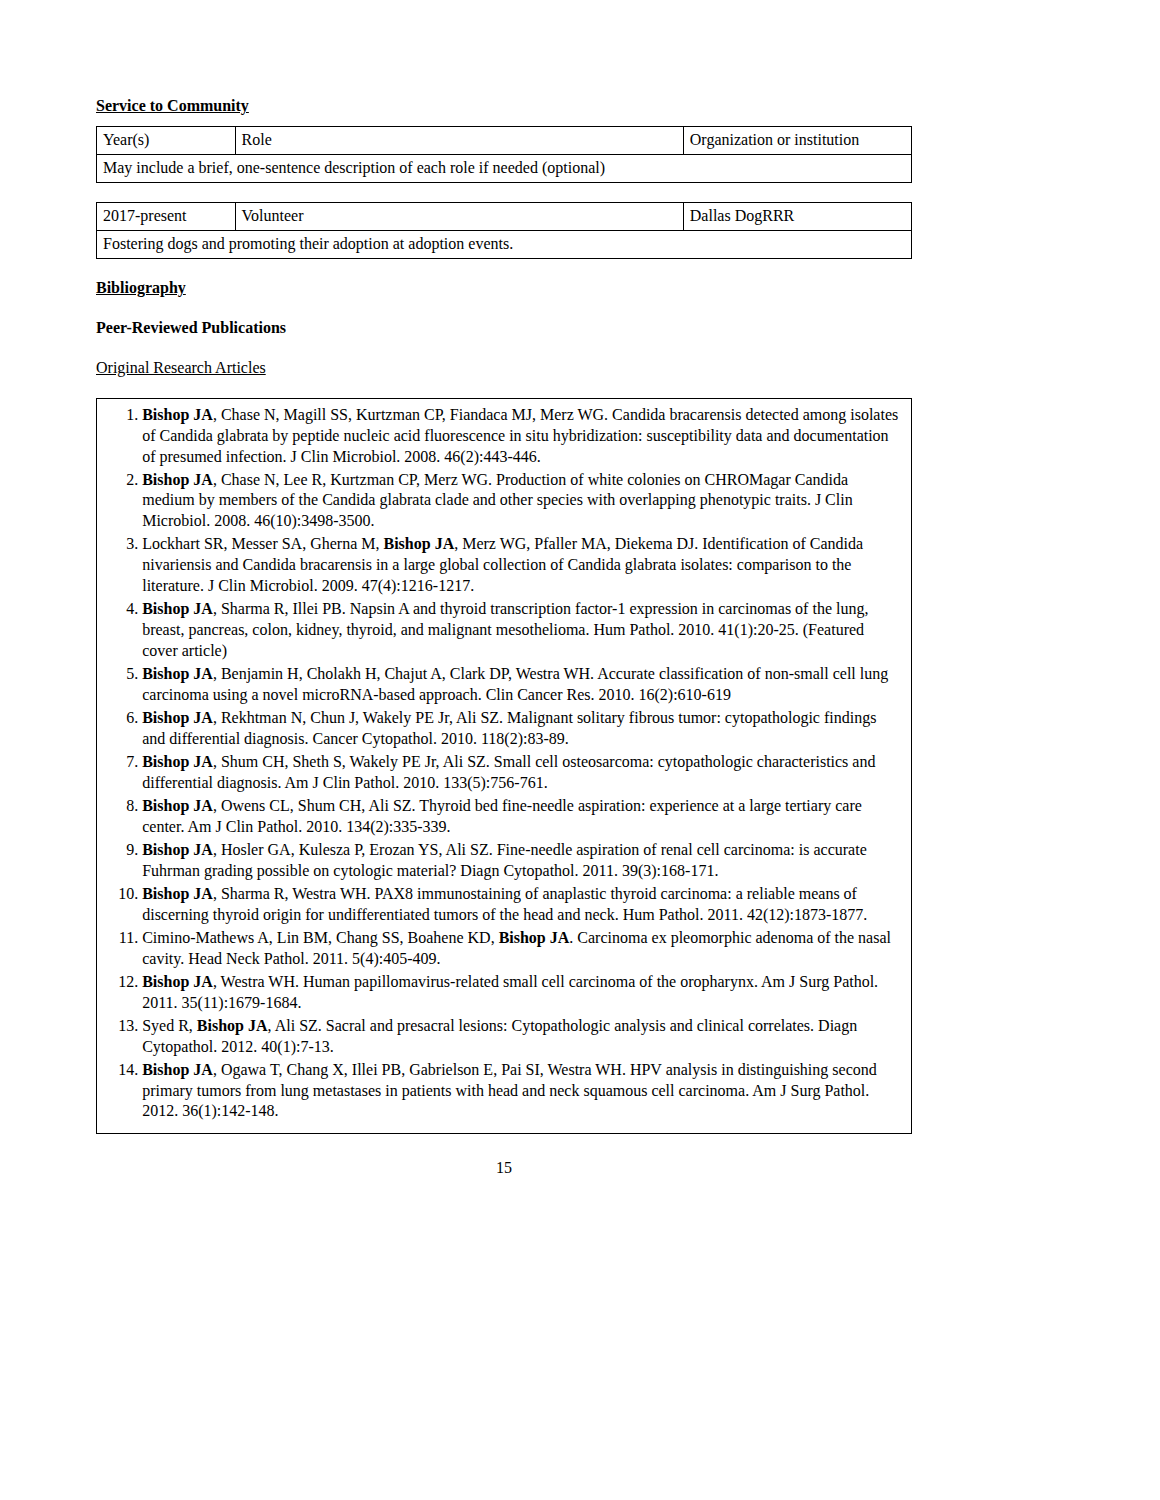Service to Community
| Year(s) | Role | Organization or institution |
| May include a brief, one-sentence description of each role if needed (optional) |
| 2017-present | Volunteer | Dallas DogRRR |
| Fostering dogs and promoting their adoption at adoption events. |
Bibliography
Peer-Reviewed Publications
Original Research Articles
Bishop JA, Chase N, Magill SS, Kurtzman CP, Fiandaca MJ, Merz WG. Candida bracarensis detected among isolates of Candida glabrata by peptide nucleic acid fluorescence in situ hybridization: susceptibility data and documentation of presumed infection. J Clin Microbiol. 2008. 46(2):443-446.
Bishop JA, Chase N, Lee R, Kurtzman CP, Merz WG. Production of white colonies on CHROMagar Candida medium by members of the Candida glabrata clade and other species with overlapping phenotypic traits. J Clin Microbiol. 2008. 46(10):3498-3500.
Lockhart SR, Messer SA, Gherna M, Bishop JA, Merz WG, Pfaller MA, Diekema DJ. Identification of Candida nivariensis and Candida bracarensis in a large global collection of Candida glabrata isolates: comparison to the literature. J Clin Microbiol. 2009. 47(4):1216-1217.
Bishop JA, Sharma R, Illei PB. Napsin A and thyroid transcription factor-1 expression in carcinomas of the lung, breast, pancreas, colon, kidney, thyroid, and malignant mesothelioma. Hum Pathol. 2010. 41(1):20-25. (Featured cover article)
Bishop JA, Benjamin H, Cholakh H, Chajut A, Clark DP, Westra WH. Accurate classification of non-small cell lung carcinoma using a novel microRNA-based approach. Clin Cancer Res. 2010. 16(2):610-619
Bishop JA, Rekhtman N, Chun J, Wakely PE Jr, Ali SZ. Malignant solitary fibrous tumor: cytopathologic findings and differential diagnosis. Cancer Cytopathol. 2010. 118(2):83-89.
Bishop JA, Shum CH, Sheth S, Wakely PE Jr, Ali SZ. Small cell osteosarcoma: cytopathologic characteristics and differential diagnosis. Am J Clin Pathol. 2010. 133(5):756-761.
Bishop JA, Owens CL, Shum CH, Ali SZ. Thyroid bed fine-needle aspiration: experience at a large tertiary care center. Am J Clin Pathol. 2010. 134(2):335-339.
Bishop JA, Hosler GA, Kulesza P, Erozan YS, Ali SZ. Fine-needle aspiration of renal cell carcinoma: is accurate Fuhrman grading possible on cytologic material? Diagn Cytopathol. 2011. 39(3):168-171.
Bishop JA, Sharma R, Westra WH. PAX8 immunostaining of anaplastic thyroid carcinoma: a reliable means of discerning thyroid origin for undifferentiated tumors of the head and neck. Hum Pathol. 2011. 42(12):1873-1877.
Cimino-Mathews A, Lin BM, Chang SS, Boahene KD, Bishop JA. Carcinoma ex pleomorphic adenoma of the nasal cavity. Head Neck Pathol. 2011. 5(4):405-409.
Bishop JA, Westra WH. Human papillomavirus-related small cell carcinoma of the oropharynx. Am J Surg Pathol. 2011. 35(11):1679-1684.
Syed R, Bishop JA, Ali SZ. Sacral and presacral lesions: Cytopathologic analysis and clinical correlates. Diagn Cytopathol. 2012. 40(1):7-13.
Bishop JA, Ogawa T, Chang X, Illei PB, Gabrielson E, Pai SI, Westra WH. HPV analysis in distinguishing second primary tumors from lung metastases in patients with head and neck squamous cell carcinoma. Am J Surg Pathol. 2012. 36(1):142-148.
15